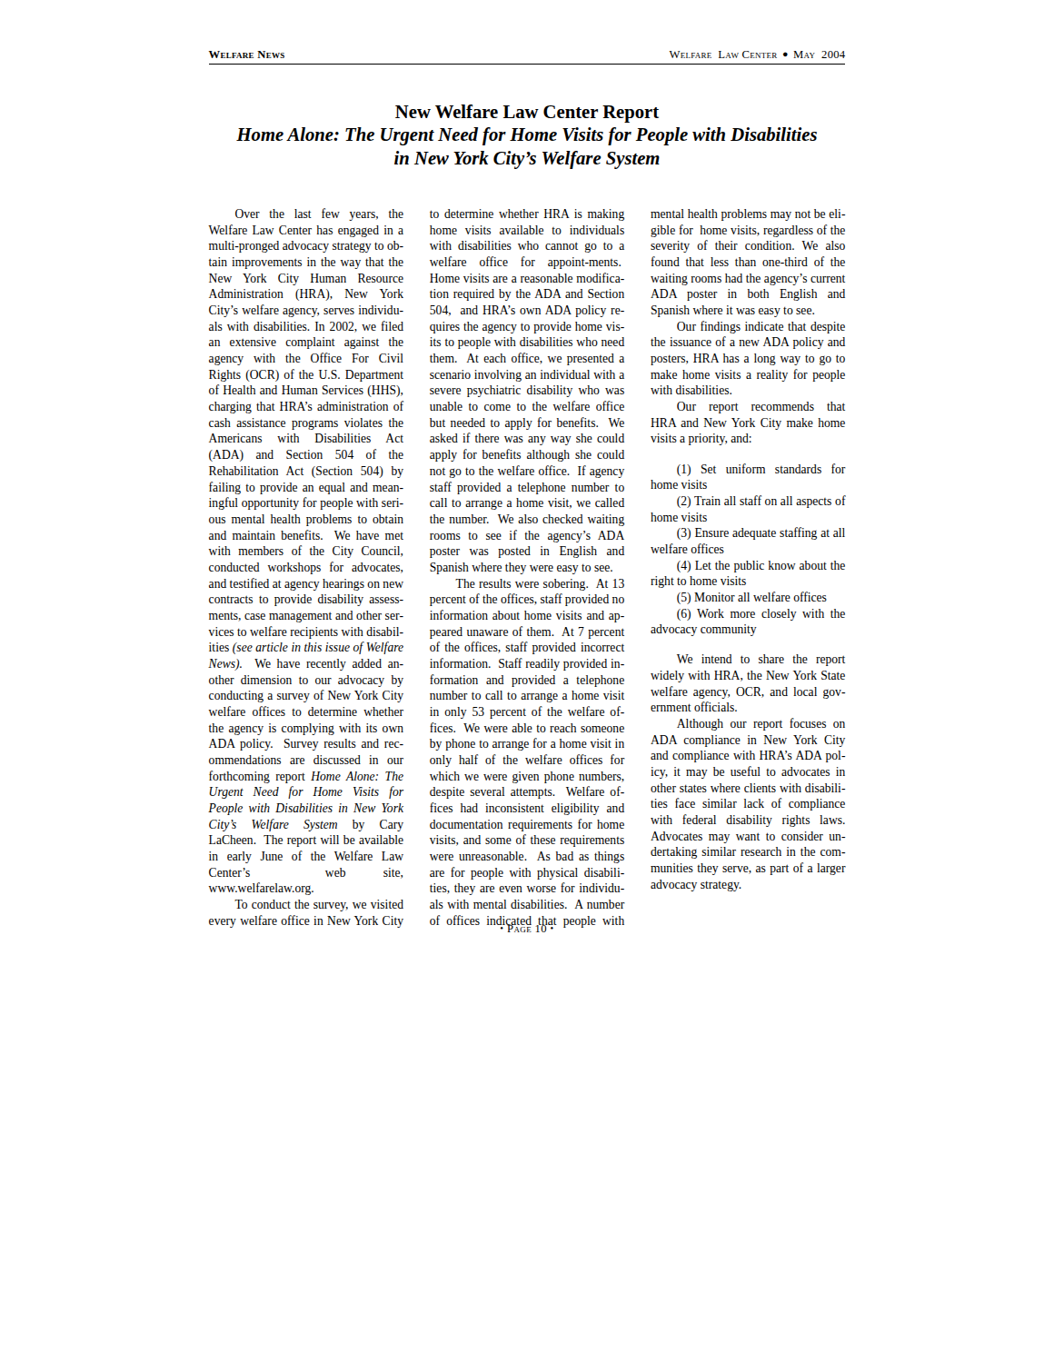Welfare News
Welfare Law Center ● May 2004
New Welfare Law Center Report
Home Alone: The Urgent Need for Home Visits for People with Disabilities
in New York City’s Welfare System
Over the last few years, the Welfare Law Center has engaged in a multi-pronged advocacy strategy to obtain improvements in the way that the New York City Human Resource Administration (HRA), New York City’s welfare agency, serves individuals with disabilities. In 2002, we filed an extensive complaint against the agency with the Office For Civil Rights (OCR) of the U.S. Department of Health and Human Services (HHS), charging that HRA’s administration of cash assistance programs violates the Americans with Disabilities Act (ADA) and Section 504 of the Rehabilitation Act (Section 504) by failing to provide an equal and meaningful opportunity for people with serious mental health problems to obtain and maintain benefits. We have met with members of the City Council, conducted workshops for advocates, and testified at agency hearings on new contracts to provide disability assessments, case management and other services to welfare recipients with disabilities (see article in this issue of Welfare News). We have recently added another dimension to our advocacy by conducting a survey of New York City welfare offices to determine whether the agency is complying with its own ADA policy. Survey results and recommendations are discussed in our forthcoming report Home Alone: The Urgent Need for Home Visits for People with Disabilities in New York City’s Welfare System by Cary LaCheen. The report will be available in early June of the Welfare Law Center’s web site, www.welfarelaw.org.
To conduct the survey, we visited every welfare office in New York City to determine whether HRA is making home visits available to individuals with disabilities who cannot go to a welfare office for appoint-ments. Home visits are a reasonable modification required by the ADA and Section 504, and HRA’s own ADA policy requires the agency to provide home visits to people with disabilities who need them. At each office, we presented a scenario involving an individual with a severe psychiatric disability who was unable to come to the welfare office but needed to apply for benefits. We asked if there was any way she could apply for benefits although she could not go to the welfare office. If agency staff provided a telephone number to call to arrange a home visit, we called the number. We also checked waiting rooms to see if the agency’s ADA poster was posted in English and Spanish where they were easy to see.
The results were sobering. At 13 percent of the offices, staff provided no information about home visits and appeared unaware of them. At 7 percent of the offices, staff provided incorrect information. Staff readily provided information and provided a telephone number to call to arrange a home visit in only 53 percent of the welfare offices. We were able to reach someone by phone to arrange for a home visit in only half of the welfare offices for which we were given phone numbers, despite several attempts. Welfare offices had inconsistent eligibility and documentation requirements for home visits, and some of these requirements were unreasonable. As bad as things are for people with physical disabilities, they are even worse for individuals with mental disabilities. A number of offices indicated that people with mental health problems may not be eligible for home visits, regardless of the severity of their condition. We also found that less than one-third of the waiting rooms had the agency’s current ADA poster in both English and Spanish where it was easy to see.
Our findings indicate that despite the issuance of a new ADA policy and posters, HRA has a long way to go to make home visits a reality for people with disabilities.
Our report recommends that HRA and New York City make home visits a priority, and:
(1) Set uniform standards for home visits
(2) Train all staff on all aspects of home visits
(3) Ensure adequate staffing at all welfare offices
(4) Let the public know about the right to home visits
(5) Monitor all welfare offices
(6) Work more closely with the advocacy community
We intend to share the report widely with HRA, the New York State welfare agency, OCR, and local government officials.
Although our report focuses on ADA compliance in New York City and compliance with HRA’s ADA policy, it may be useful to advocates in other states where clients with disabilities face similar lack of compliance with federal disability rights laws. Advocates may want to consider undertaking similar research in the communities they serve, as part of a larger advocacy strategy.
• Page 10 •